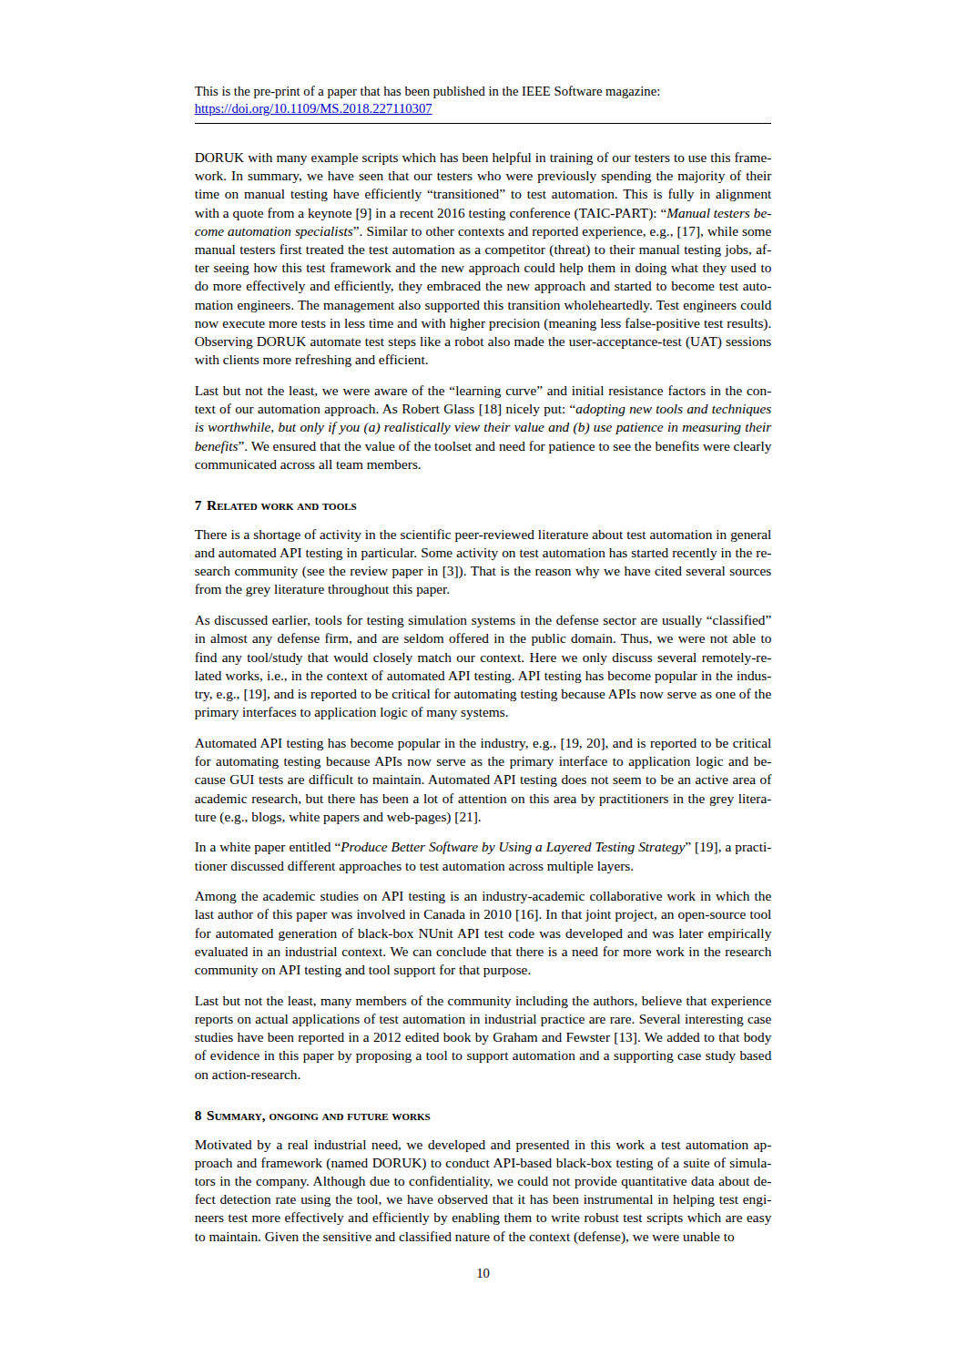This is the pre-print of a paper that has been published in the IEEE Software magazine:
https://doi.org/10.1109/MS.2018.227110307
DORUK with many example scripts which has been helpful in training of our testers to use this framework. In summary, we have seen that our testers who were previously spending the majority of their time on manual testing have efficiently “transitioned” to test automation. This is fully in alignment with a quote from a keynote [9] in a recent 2016 testing conference (TAIC-PART): “Manual testers become automation specialists”. Similar to other contexts and reported experience, e.g., [17], while some manual testers first treated the test automation as a competitor (threat) to their manual testing jobs, after seeing how this test framework and the new approach could help them in doing what they used to do more effectively and efficiently, they embraced the new approach and started to become test automation engineers. The management also supported this transition wholeheartedly. Test engineers could now execute more tests in less time and with higher precision (meaning less false-positive test results). Observing DORUK automate test steps like a robot also made the user-acceptance-test (UAT) sessions with clients more refreshing and efficient.
Last but not the least, we were aware of the “learning curve” and initial resistance factors in the context of our automation approach. As Robert Glass [18] nicely put: “adopting new tools and techniques is worthwhile, but only if you (a) realistically view their value and (b) use patience in measuring their benefits”. We ensured that the value of the toolset and need for patience to see the benefits were clearly communicated across all team members.
7 Related work and tools
There is a shortage of activity in the scientific peer-reviewed literature about test automation in general and automated API testing in particular. Some activity on test automation has started recently in the research community (see the review paper in [3]). That is the reason why we have cited several sources from the grey literature throughout this paper.
As discussed earlier, tools for testing simulation systems in the defense sector are usually “classified” in almost any defense firm, and are seldom offered in the public domain. Thus, we were not able to find any tool/study that would closely match our context. Here we only discuss several remotely-related works, i.e., in the context of automated API testing. API testing has become popular in the industry, e.g., [19], and is reported to be critical for automating testing because APIs now serve as one of the primary interfaces to application logic of many systems.
Automated API testing has become popular in the industry, e.g., [19, 20], and is reported to be critical for automating testing because APIs now serve as the primary interface to application logic and because GUI tests are difficult to maintain. Automated API testing does not seem to be an active area of academic research, but there has been a lot of attention on this area by practitioners in the grey literature (e.g., blogs, white papers and web-pages) [21].
In a white paper entitled “Produce Better Software by Using a Layered Testing Strategy” [19], a practitioner discussed different approaches to test automation across multiple layers.
Among the academic studies on API testing is an industry-academic collaborative work in which the last author of this paper was involved in Canada in 2010 [16]. In that joint project, an open-source tool for automated generation of black-box NUnit API test code was developed and was later empirically evaluated in an industrial context. We can conclude that there is a need for more work in the research community on API testing and tool support for that purpose.
Last but not the least, many members of the community including the authors, believe that experience reports on actual applications of test automation in industrial practice are rare. Several interesting case studies have been reported in a 2012 edited book by Graham and Fewster [13]. We added to that body of evidence in this paper by proposing a tool to support automation and a supporting case study based on action-research.
8 Summary, ongoing and future works
Motivated by a real industrial need, we developed and presented in this work a test automation approach and framework (named DORUK) to conduct API-based black-box testing of a suite of simulators in the company. Although due to confidentiality, we could not provide quantitative data about defect detection rate using the tool, we have observed that it has been instrumental in helping test engineers test more effectively and efficiently by enabling them to write robust test scripts which are easy to maintain. Given the sensitive and classified nature of the context (defense), we were unable to
10